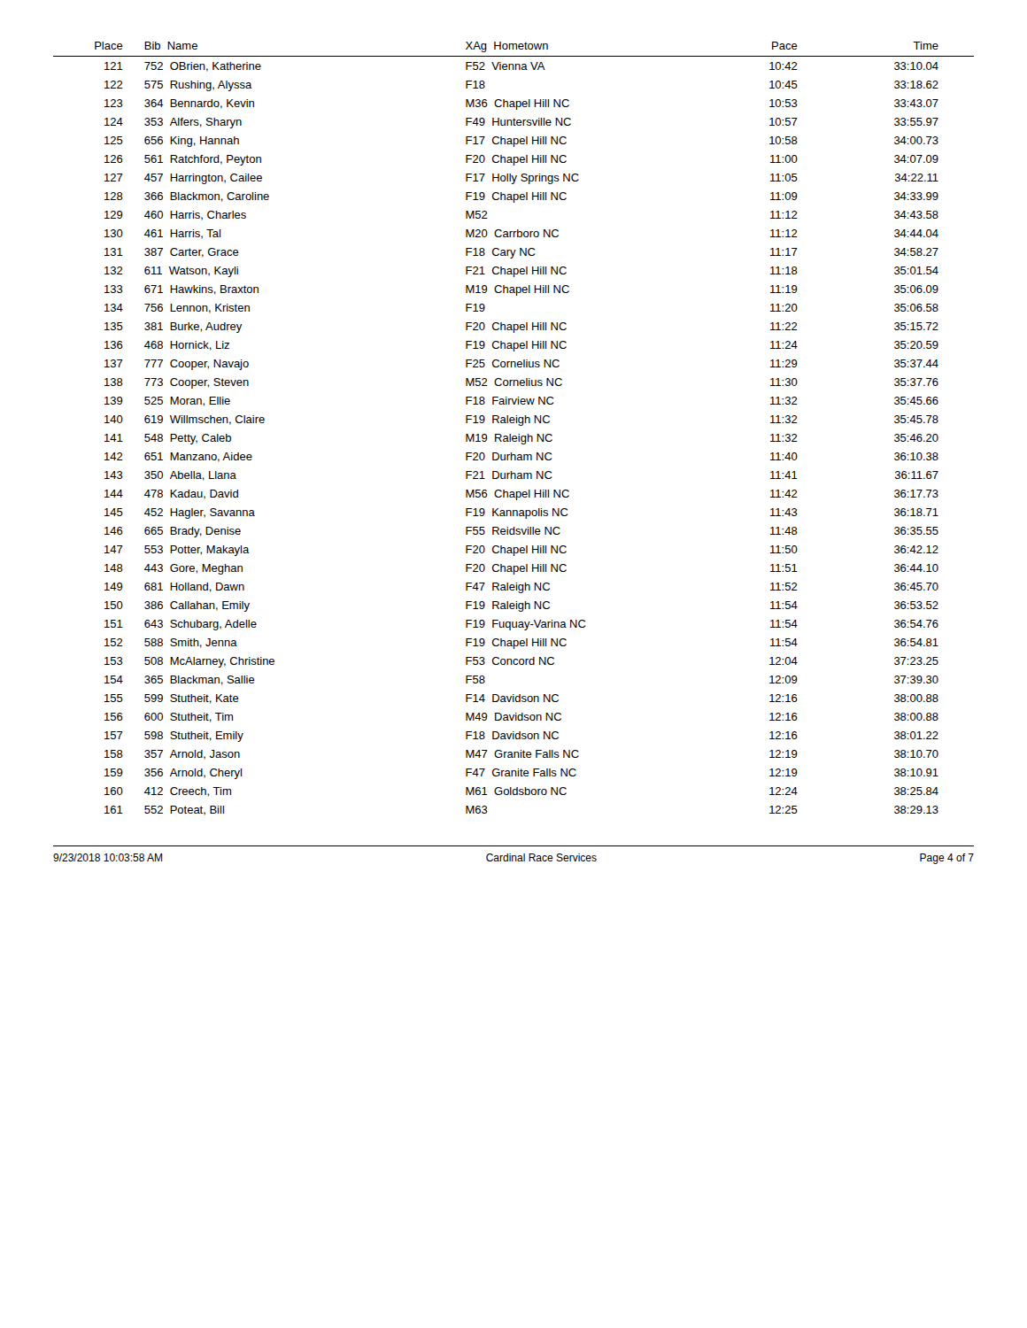| Place | Bib Name | XAg Hometown | Pace | Time |
| --- | --- | --- | --- | --- |
| 121 | 752 OBrien, Katherine | F52 Vienna VA | 10:42 | 33:10.04 |
| 122 | 575 Rushing, Alyssa | F18 | 10:45 | 33:18.62 |
| 123 | 364 Bennardo, Kevin | M36 Chapel Hill NC | 10:53 | 33:43.07 |
| 124 | 353 Alfers, Sharyn | F49 Huntersville NC | 10:57 | 33:55.97 |
| 125 | 656 King, Hannah | F17 Chapel Hill NC | 10:58 | 34:00.73 |
| 126 | 561 Ratchford, Peyton | F20 Chapel Hill NC | 11:00 | 34:07.09 |
| 127 | 457 Harrington, Cailee | F17 Holly Springs NC | 11:05 | 34:22.11 |
| 128 | 366 Blackmon, Caroline | F19 Chapel Hill NC | 11:09 | 34:33.99 |
| 129 | 460 Harris, Charles | M52 | 11:12 | 34:43.58 |
| 130 | 461 Harris, Tal | M20 Carrboro NC | 11:12 | 34:44.04 |
| 131 | 387 Carter, Grace | F18 Cary NC | 11:17 | 34:58.27 |
| 132 | 611 Watson, Kayli | F21 Chapel Hill NC | 11:18 | 35:01.54 |
| 133 | 671 Hawkins, Braxton | M19 Chapel Hill NC | 11:19 | 35:06.09 |
| 134 | 756 Lennon, Kristen | F19 | 11:20 | 35:06.58 |
| 135 | 381 Burke, Audrey | F20 Chapel Hill NC | 11:22 | 35:15.72 |
| 136 | 468 Hornick, Liz | F19 Chapel Hill NC | 11:24 | 35:20.59 |
| 137 | 777 Cooper, Navajo | F25 Cornelius NC | 11:29 | 35:37.44 |
| 138 | 773 Cooper, Steven | M52 Cornelius NC | 11:30 | 35:37.76 |
| 139 | 525 Moran, Ellie | F18 Fairview NC | 11:32 | 35:45.66 |
| 140 | 619 Willmschen, Claire | F19 Raleigh NC | 11:32 | 35:45.78 |
| 141 | 548 Petty, Caleb | M19 Raleigh NC | 11:32 | 35:46.20 |
| 142 | 651 Manzano, Aidee | F20 Durham NC | 11:40 | 36:10.38 |
| 143 | 350 Abella, Llana | F21 Durham NC | 11:41 | 36:11.67 |
| 144 | 478 Kadau, David | M56 Chapel Hill NC | 11:42 | 36:17.73 |
| 145 | 452 Hagler, Savanna | F19 Kannapolis NC | 11:43 | 36:18.71 |
| 146 | 665 Brady, Denise | F55 Reidsville NC | 11:48 | 36:35.55 |
| 147 | 553 Potter, Makayla | F20 Chapel Hill NC | 11:50 | 36:42.12 |
| 148 | 443 Gore, Meghan | F20 Chapel Hill NC | 11:51 | 36:44.10 |
| 149 | 681 Holland, Dawn | F47 Raleigh NC | 11:52 | 36:45.70 |
| 150 | 386 Callahan, Emily | F19 Raleigh NC | 11:54 | 36:53.52 |
| 151 | 643 Schubarg, Adelle | F19 Fuquay-Varina NC | 11:54 | 36:54.76 |
| 152 | 588 Smith, Jenna | F19 Chapel Hill NC | 11:54 | 36:54.81 |
| 153 | 508 McAlarney, Christine | F53 Concord NC | 12:04 | 37:23.25 |
| 154 | 365 Blackman, Sallie | F58 | 12:09 | 37:39.30 |
| 155 | 599 Stutheit, Kate | F14 Davidson NC | 12:16 | 38:00.88 |
| 156 | 600 Stutheit, Tim | M49 Davidson NC | 12:16 | 38:00.88 |
| 157 | 598 Stutheit, Emily | F18 Davidson NC | 12:16 | 38:01.22 |
| 158 | 357 Arnold, Jason | M47 Granite Falls NC | 12:19 | 38:10.70 |
| 159 | 356 Arnold, Cheryl | F47 Granite Falls NC | 12:19 | 38:10.91 |
| 160 | 412 Creech, Tim | M61 Goldsboro NC | 12:24 | 38:25.84 |
| 161 | 552 Poteat, Bill | M63 | 12:25 | 38:29.13 |
9/23/2018 10:03:58 AM
Cardinal Race Services
Page 4 of 7